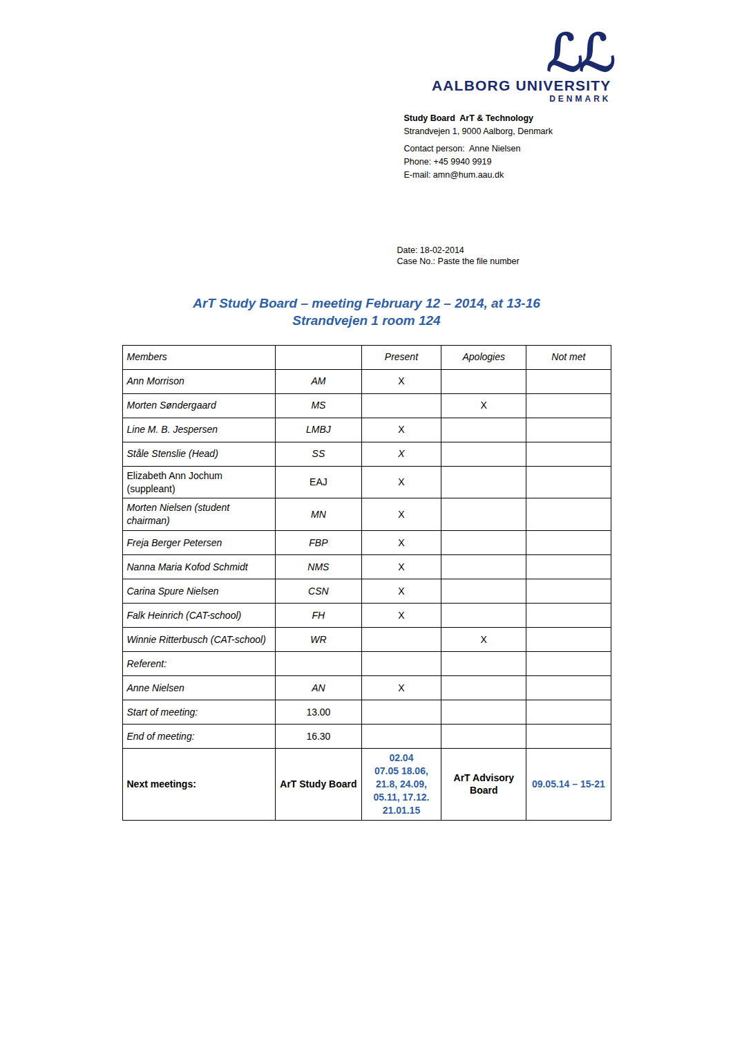ℒℒ AALBORG UNIVERSITY DENMARK
Study Board ArT & Technology
Strandvejen 1, 9000 Aalborg, Denmark
Contact person: Anne Nielsen
Phone: +45 9940 9919
E-mail: amn@hum.aau.dk
Date: 18-02-2014
Case No.: Paste the file number
ArT Study Board – meeting February 12 – 2014, at 13-16 Strandvejen 1 room 124
| Members | | Present | Apologies | Not met |
| Ann Morrison | AM | X | | |
| Morten Søndergaard | MS | | X | |
| Line M. B. Jespersen | LMBJ | X | | |
| Ståle Stenslie (Head) | SS | X | | |
| Elizabeth Ann Jochum (suppleant) | EAJ | X | | |
| Morten Nielsen (student chairman) | MN | X | | |
| Freja Berger Petersen | FBP | X | | |
| Nanna Maria Kofod Schmidt | NMS | X | | |
| Carina Spure Nielsen | CSN | X | | |
| Falk Heinrich (CAT-school) | FH | X | | |
| Winnie Ritterbusch (CAT-school) | WR | | X | |
| Referent: | | | | |
| Anne Nielsen | AN | X | | |
| Start of meeting: | 13.00 | | | |
| End of meeting: | 16.30 | | | |
| Next meetings: | ArT Study Board | 02.04 07.05 18.06, 21.8, 24.09, 05.11, 17.12. 21.01.15 | ArT Advisory Board | 09.05.14 – 15-21 |